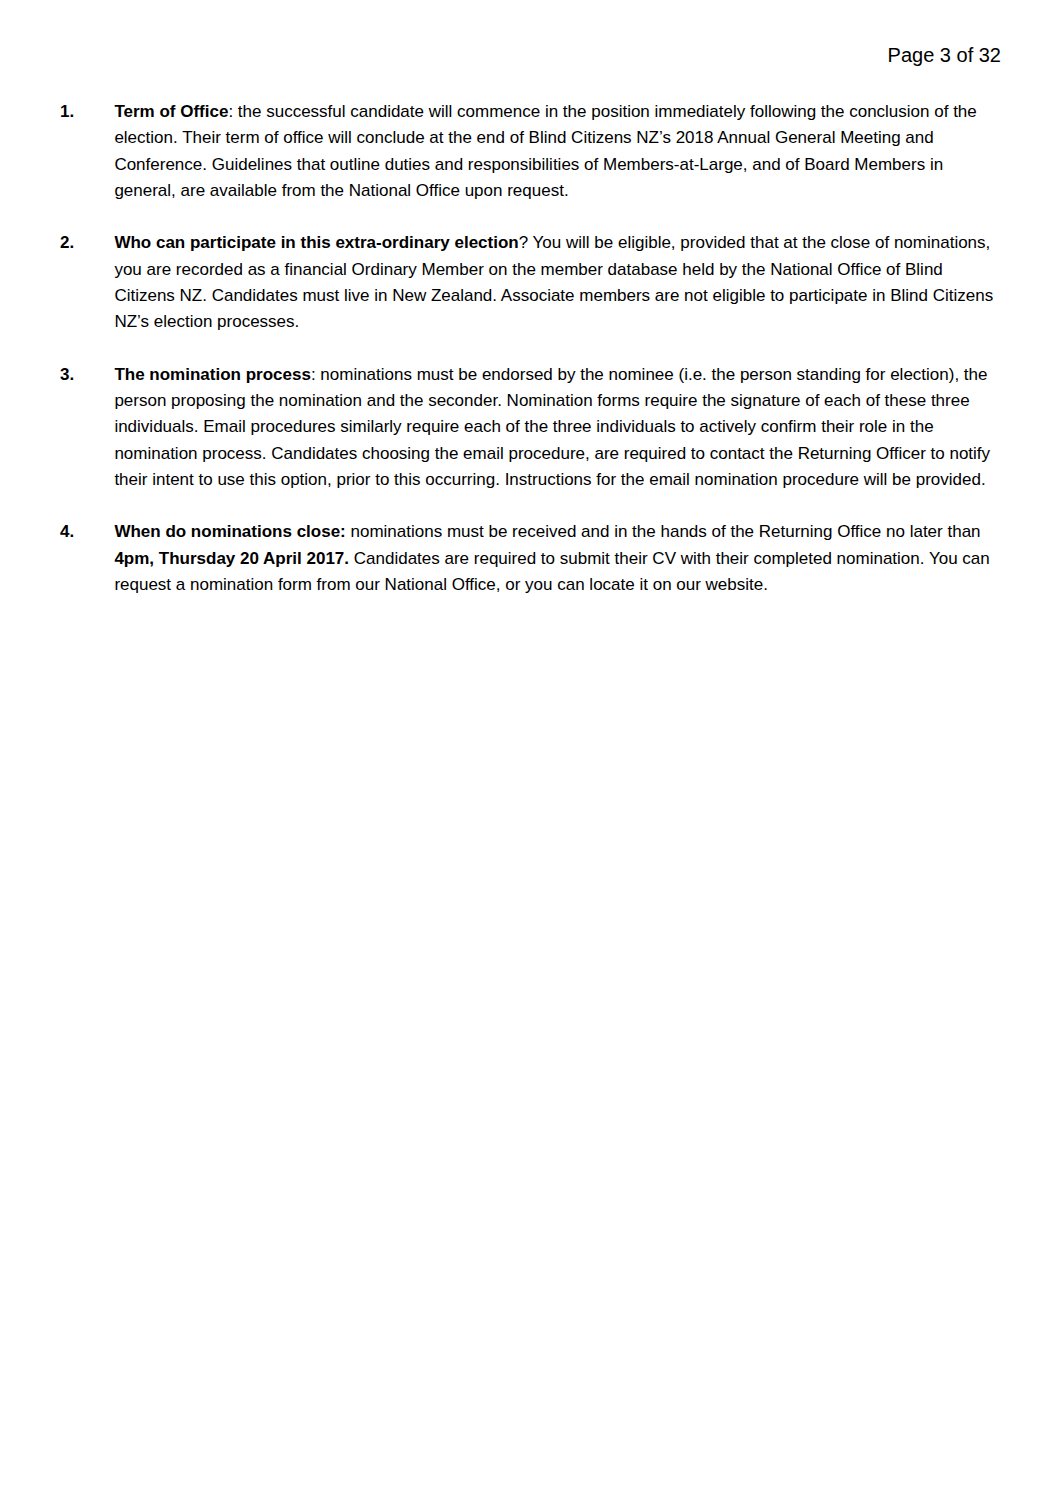Page 3 of 32
1. Term of Office: the successful candidate will commence in the position immediately following the conclusion of the election. Their term of office will conclude at the end of Blind Citizens NZ’s 2018 Annual General Meeting and Conference. Guidelines that outline duties and responsibilities of Members-at-Large, and of Board Members in general, are available from the National Office upon request.
2. Who can participate in this extra-ordinary election? You will be eligible, provided that at the close of nominations, you are recorded as a financial Ordinary Member on the member database held by the National Office of Blind Citizens NZ. Candidates must live in New Zealand. Associate members are not eligible to participate in Blind Citizens NZ’s election processes.
3. The nomination process: nominations must be endorsed by the nominee (i.e. the person standing for election), the person proposing the nomination and the seconder. Nomination forms require the signature of each of these three individuals. Email procedures similarly require each of the three individuals to actively confirm their role in the nomination process. Candidates choosing the email procedure, are required to contact the Returning Officer to notify their intent to use this option, prior to this occurring. Instructions for the email nomination procedure will be provided.
4. When do nominations close: nominations must be received and in the hands of the Returning Office no later than 4pm, Thursday 20 April 2017. Candidates are required to submit their CV with their completed nomination. You can request a nomination form from our National Office, or you can locate it on our website.